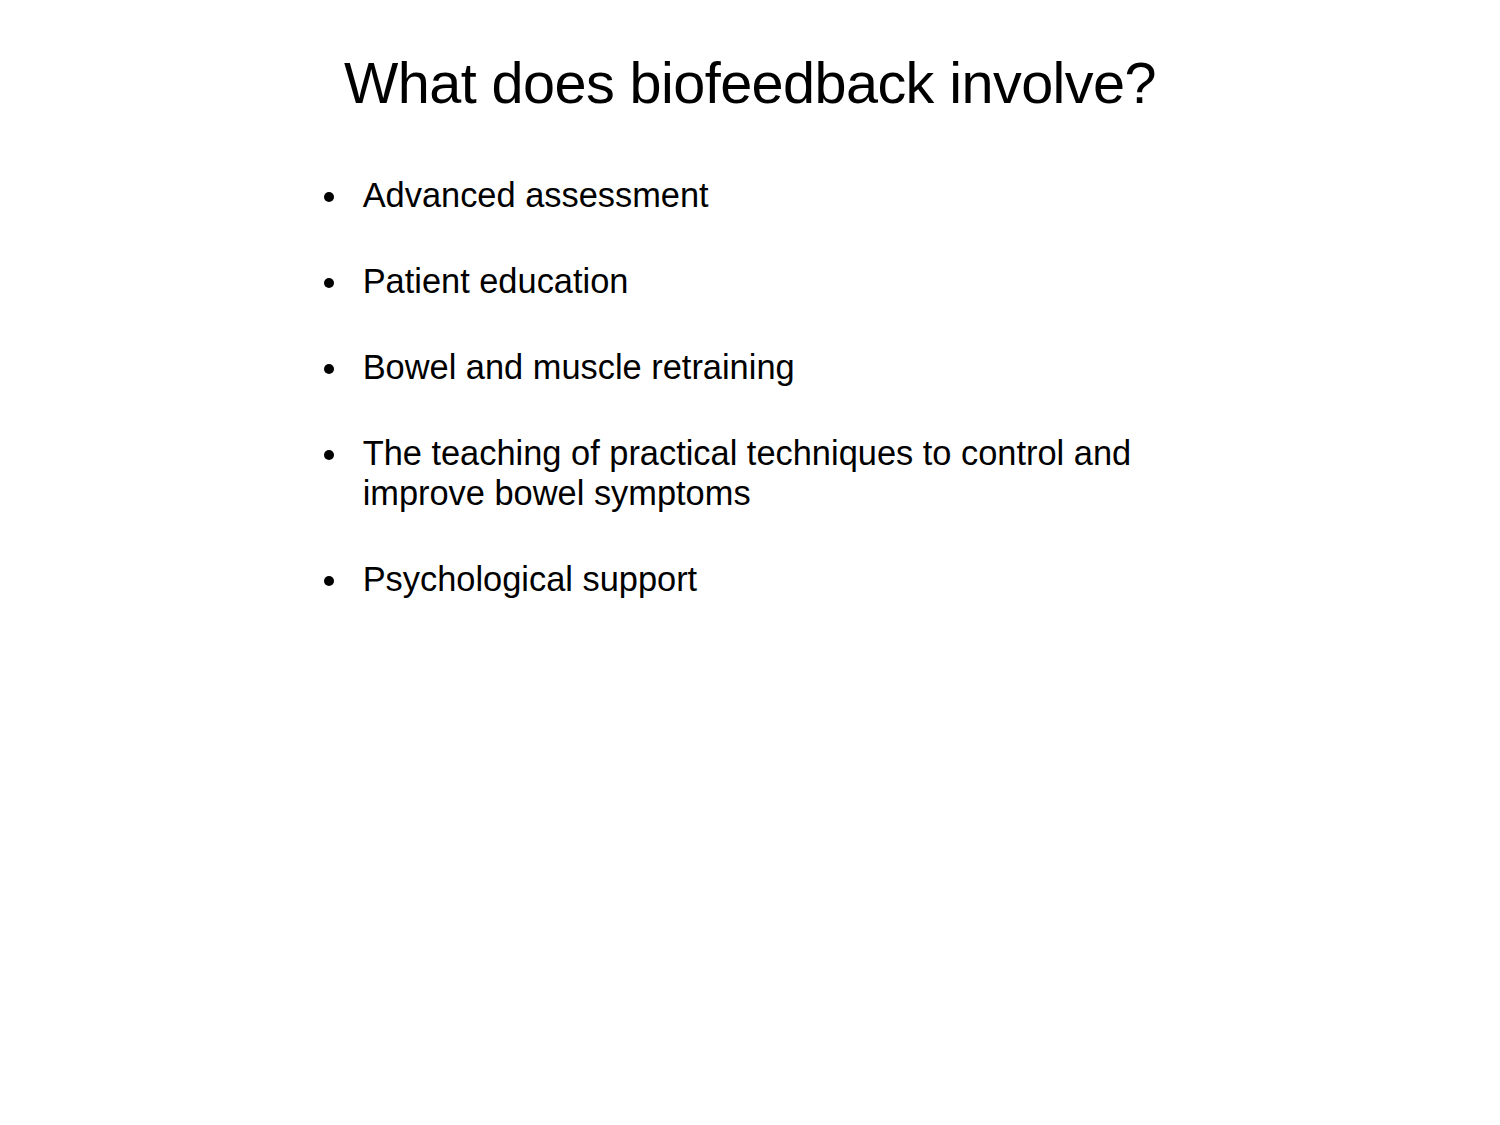What does biofeedback involve?
Advanced assessment
Patient education
Bowel and muscle retraining
The teaching of practical techniques to control and improve bowel symptoms
Psychological support